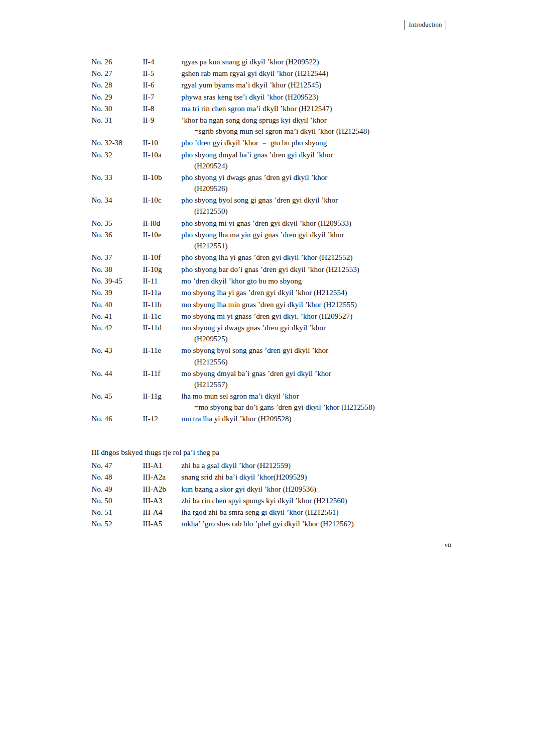Introduction
No. 26 II-4 rgyas pa kun snang gi dkyil ’khor (H209522)
No. 27 II-5 gshen rab mam rgyal gyi dkyil ’khor (H212544)
No. 28 II-6 rgyal yum byams ma’i dkyil ’khor (H212545)
No. 29 II-7 phywa sras keng tse’i dkyil ’khor (H209523)
No. 30 II-8 ma tri rin chen sgron ma’i dkyll ’khor (H212547)
No. 31 II-9 ’khor ba ngan song dong sprugs kyi dkyil ’khor =sgrib sbyong mun sel sgron ma’i dkyil ’khor (H212548)
No. 32-38 II-10 pho ’dren gyi dkyil ’khor = gto bu pho sbyong
No. 32 II-10a pho sbyong dmyal ba’i gnas ’dren gyi dkyil ’khor (H209524)
No. 33 II-10b pho sbyong yi dwags gnas ’dren gyi dkyil ’khor (H209526)
No. 34 II-10c pho sbyong byol song gi gnas ’dren gyi dkyil ’khor (H212550)
No. 35 II-l0d pho sbyong mi yi gnas ’dren gyi dkyil ’khor (H209533)
No. 36 II-10e pho sbyong lha ma yin gyi gnas ’dren gyi dkyil ’khor (H212551)
No. 37 II-10f pho sbyong lha yi gnas ’dren gyi dkyil ’khor (H212552)
No. 38 II-10g pho sbyong bar do’i gnas ’dren gyi dkyil ’khor (H212553)
No. 39-45 II-11 mo ’dren dkyil ’khor gto bu mo sbyong
No. 39 II-11a mo sbyong lha yi gas ’dren gyi dkyil ’khor (H212554)
No. 40 II-11b mo sbyong lha min gnas ’dren gyi dkyil ’khor (H212555)
No. 41 II-11c mo sbyong mi yi gnass ’dren gyi dkyi. ’khor (H209527)
No. 42 II-11d mo sbyong yi dwags gnas ’dren gyi dkyil ’khor (H209525)
No. 43 II-11e mo sbyong byol song gnas ’dren gyi dkyil ’khor (H212556)
No. 44 II-11f mo sbyong dmyal ba’i gnas ’dren gyi dkyil ’khor (H212557)
No. 45 II-11g lha mo mun sel sgron ma’i dkyil ’khor =mo sbyong bar do’i gans ’dren gyi dkyil ’khor (H212558)
No. 46 II-12 mu tra lha yi dkyil ’khor (H209528)
III dngos bskyed thugs rje rol pa’i theg pa
No. 47 III-A1 zhi ba a gsal dkyil ’khor (H212559)
No. 48 III-A2a snang srid zhi ba’i dkyil ’khor(H209529)
No. 49 III-A2b kun bzang a skor gyi dkyil ’khor (H209536)
No. 50 III-A3 zhi ba rin chen spyi spungs kyi dkyil ’khor (H212560)
No. 51 III-A4 lha rgod zhi ba smra seng gi dkyil ’khor (H212561)
No. 52 III-A5 mkha’ ’gro shes rab blo ’phel gyi dkyil ’khor (H212562)
vii